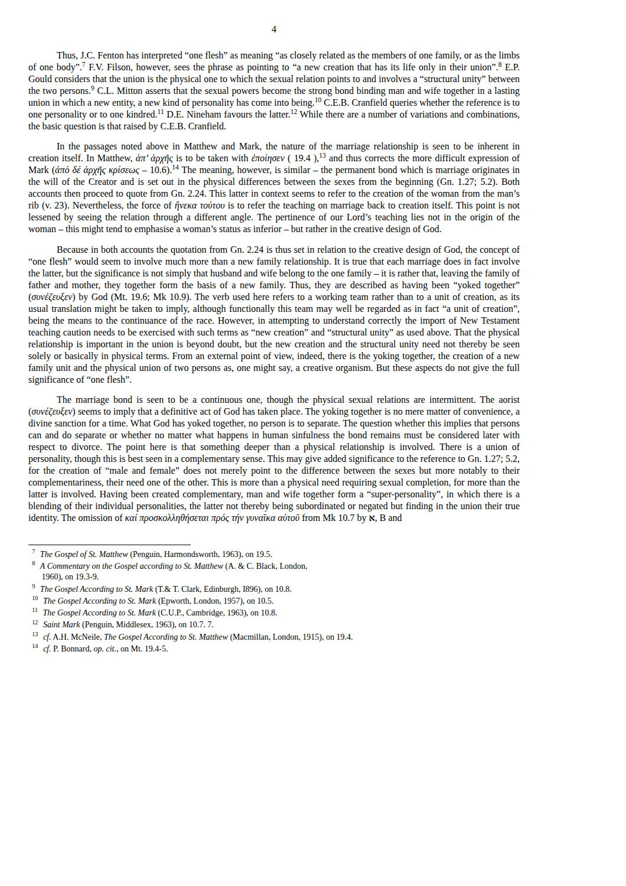4
Thus, J.C. Fenton has interpreted “one flesh” as meaning “as closely related as the members of one family, or as the limbs of one body”.7 F.V. Filson, however, sees the phrase as pointing to “a new creation that has its life only in their union”.8 E.P. Gould considers that the union is the physical one to which the sexual relation points to and involves a “structural unity” between the two persons.9 C.L. Mitton asserts that the sexual powers become the strong bond binding man and wife together in a lasting union in which a new entity, a new kind of personality has come into being.10 C.E.B. Cranfield queries whether the reference is to one personality or to one kindred.11 D.E. Nineham favours the latter.12 While there are a number of variations and combinations, the basic question is that raised by C.E.B. Cranfield.
In the passages noted above in Matthew and Mark, the nature of the marriage relationship is seen to be inherent in creation itself. In Matthew, ἀπ’ ἀρχῆς is to be taken with ἐποίησεν ( 19.4 ),13 and thus corrects the more difficult expression of Mark (ἀπό δέ ἀρχῆς κρίσεως – 10.6).14 The meaning, however, is similar – the permanent bond which is marriage originates in the will of the Creator and is set out in the physical differences between the sexes from the beginning (Gn. 1.27; 5.2). Both accounts then proceed to quote from Gn. 2.24. This latter in context seems to refer to the creation of the woman from the man’s rib (v. 23). Nevertheless, the force of ἥνεκα τούτου is to refer the teaching on marriage back to creation itself. This point is not lessened by seeing the relation through a different angle. The pertinence of our Lord’s teaching lies not in the origin of the woman – this might tend to emphasise a woman’s status as inferior – but rather in the creative design of God.
Because in both accounts the quotation from Gn. 2.24 is thus set in relation to the creative design of God, the concept of “one flesh” would seem to involve much more than a new family relationship. It is true that each marriage does in fact involve the latter, but the significance is not simply that husband and wife belong to the one family – it is rather that, leaving the family of father and mother, they together form the basis of a new family. Thus, they are described as having been “yoked together” (συνέζευξεν) by God (Mt. 19.6; Mk 10.9). The verb used here refers to a working team rather than to a unit of creation, as its usual translation might be taken to imply, although functionally this team may well be regarded as in fact “a unit of creation”, being the means to the continuance of the race. However, in attempting to understand correctly the import of New Testament teaching caution needs to be exercised with such terms as “new creation” and “structural unity” as used above. That the physical relationship is important in the union is beyond doubt, but the new creation and the structural unity need not thereby be seen solely or basically in physical terms. From an external point of view, indeed, there is the yoking together, the creation of a new family unit and the physical union of two persons as, one might say, a creative organism. But these aspects do not give the full significance of “one flesh”.
The marriage bond is seen to be a continuous one, though the physical sexual relations are intermittent. The aorist (συνέζευξεν) seems to imply that a definitive act of God has taken place. The yoking together is no mere matter of convenience, a divine sanction for a time. What God has yoked together, no person is to separate. The question whether this implies that persons can and do separate or whether no matter what happens in human sinfulness the bond remains must be considered later with respect to divorce. The point here is that something deeper than a physical relationship is involved. There is a union of personality, though this is best seen in a complementary sense. This may give added significance to the reference to Gn. 1.27; 5.2, for the creation of “male and female” does not merely point to the difference between the sexes but more notably to their complementariness, their need one of the other. This is more than a physical need requiring sexual completion, for more than the latter is involved. Having been created complementary, man and wife together form a “super-personality”, in which there is a blending of their individual personalities, the latter not thereby being subordinated or negated but finding in the union their true identity. The omission of καί προσκολληθήσεται πρός τήν γυναῖκα αὐτοῦ from Mk 10.7 by א, B and
7 The Gospel of St. Matthew (Penguin, Harmondsworth, 1963), on 19.5.
8 A Commentary on the Gospel according to St. Matthew (A. & C. Black, London,
1960), on 19.3-9.
9 The Gospel According to St. Mark (T.& T. Clark, Edinburgh, I896), on 10.8.
10 The Gospel According to St. Mark (Epworth, London, 1957), on 10.5.
11 The Gospel According to St. Mark (C.U.P., Cambridge, 1963), on 10.8.
12 Saint Mark (Penguin, Middlesex, 1963), on 10.7. 7.
13 cf. A.H. McNeile, The Gospel According to St. Matthew (Macmillan, London, 1915), on 19.4.
14 cf. P. Bonnard, op. cit., on Mt. 19.4-5.